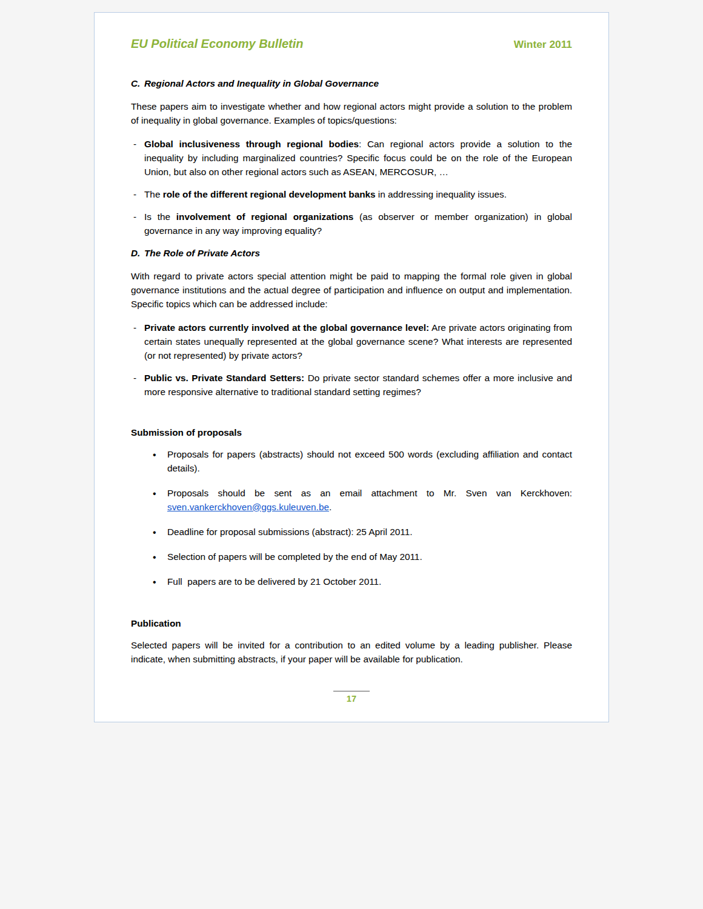EU Political Economy Bulletin
Winter 2011
C. Regional Actors and Inequality in Global Governance
These papers aim to investigate whether and how regional actors might provide a solution to the problem of inequality in global governance. Examples of topics/questions:
Global inclusiveness through regional bodies: Can regional actors provide a solution to the inequality by including marginalized countries? Specific focus could be on the role of the European Union, but also on other regional actors such as ASEAN, MERCOSUR, …
The role of the different regional development banks in addressing inequality issues.
Is the involvement of regional organizations (as observer or member organization) in global governance in any way improving equality?
D. The Role of Private Actors
With regard to private actors special attention might be paid to mapping the formal role given in global governance institutions and the actual degree of participation and influence on output and implementation. Specific topics which can be addressed include:
Private actors currently involved at the global governance level: Are private actors originating from certain states unequally represented at the global governance scene? What interests are represented (or not represented) by private actors?
Public vs. Private Standard Setters: Do private sector standard schemes offer a more inclusive and more responsive alternative to traditional standard setting regimes?
Submission of proposals
Proposals for papers (abstracts) should not exceed 500 words (excluding affiliation and contact details).
Proposals should be sent as an email attachment to Mr. Sven van Kerckhoven: sven.vankerckhoven@ggs.kuleuven.be.
Deadline for proposal submissions (abstract): 25 April 2011.
Selection of papers will be completed by the end of May 2011.
Full papers are to be delivered by 21 October 2011.
Publication
Selected papers will be invited for a contribution to an edited volume by a leading publisher. Please indicate, when submitting abstracts, if your paper will be available for publication.
17